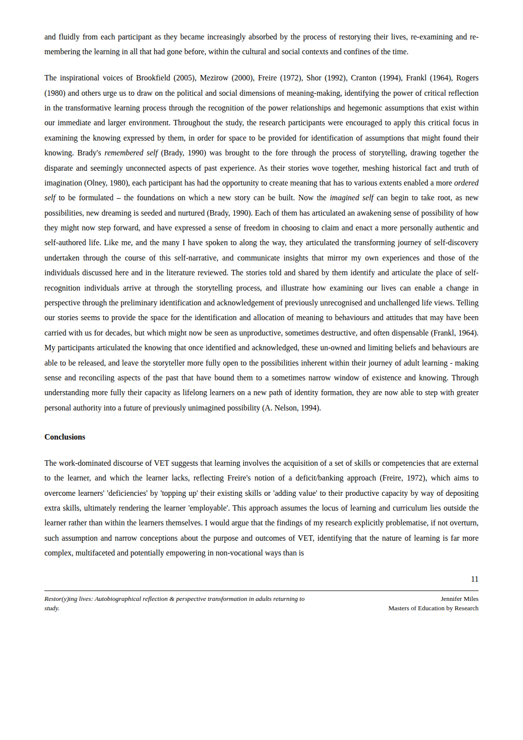and fluidly from each participant as they became increasingly absorbed by the process of restorying their lives, re-examining and re-membering the learning in all that had gone before, within the cultural and social contexts and confines of the time.
The inspirational voices of Brookfield (2005), Mezirow (2000), Freire (1972), Shor (1992), Cranton (1994), Frankl (1964), Rogers (1980) and others urge us to draw on the political and social dimensions of meaning-making, identifying the power of critical reflection in the transformative learning process through the recognition of the power relationships and hegemonic assumptions that exist within our immediate and larger environment. Throughout the study, the research participants were encouraged to apply this critical focus in examining the knowing expressed by them, in order for space to be provided for identification of assumptions that might found their knowing. Brady's remembered self (Brady, 1990) was brought to the fore through the process of storytelling, drawing together the disparate and seemingly unconnected aspects of past experience. As their stories wove together, meshing historical fact and truth of imagination (Olney, 1980), each participant has had the opportunity to create meaning that has to various extents enabled a more ordered self to be formulated – the foundations on which a new story can be built. Now the imagined self can begin to take root, as new possibilities, new dreaming is seeded and nurtured (Brady, 1990). Each of them has articulated an awakening sense of possibility of how they might now step forward, and have expressed a sense of freedom in choosing to claim and enact a more personally authentic and self-authored life. Like me, and the many I have spoken to along the way, they articulated the transforming journey of self-discovery undertaken through the course of this self-narrative, and communicate insights that mirror my own experiences and those of the individuals discussed here and in the literature reviewed. The stories told and shared by them identify and articulate the place of self-recognition individuals arrive at through the storytelling process, and illustrate how examining our lives can enable a change in perspective through the preliminary identification and acknowledgement of previously unrecognised and unchallenged life views. Telling our stories seems to provide the space for the identification and allocation of meaning to behaviours and attitudes that may have been carried with us for decades, but which might now be seen as unproductive, sometimes destructive, and often dispensable (Frankl, 1964). My participants articulated the knowing that once identified and acknowledged, these un-owned and limiting beliefs and behaviours are able to be released, and leave the storyteller more fully open to the possibilities inherent within their journey of adult learning - making sense and reconciling aspects of the past that have bound them to a sometimes narrow window of existence and knowing. Through understanding more fully their capacity as lifelong learners on a new path of identity formation, they are now able to step with greater personal authority into a future of previously unimagined possibility (A. Nelson, 1994).
Conclusions
The work-dominated discourse of VET suggests that learning involves the acquisition of a set of skills or competencies that are external to the learner, and which the learner lacks, reflecting Freire's notion of a deficit/banking approach (Freire, 1972), which aims to overcome learners' 'deficiencies' by 'topping up' their existing skills or 'adding value' to their productive capacity by way of depositing extra skills, ultimately rendering the learner 'employable'. This approach assumes the locus of learning and curriculum lies outside the learner rather than within the learners themselves. I would argue that the findings of my research explicitly problematise, if not overturn, such assumption and narrow conceptions about the purpose and outcomes of VET, identifying that the nature of learning is far more complex, multifaceted and potentially empowering in non-vocational ways than is
11
Restor(y)ing lives: Autobiographical reflection & perspective transformation in adults returning to study.
Jennifer Miles
Masters of Education by Research